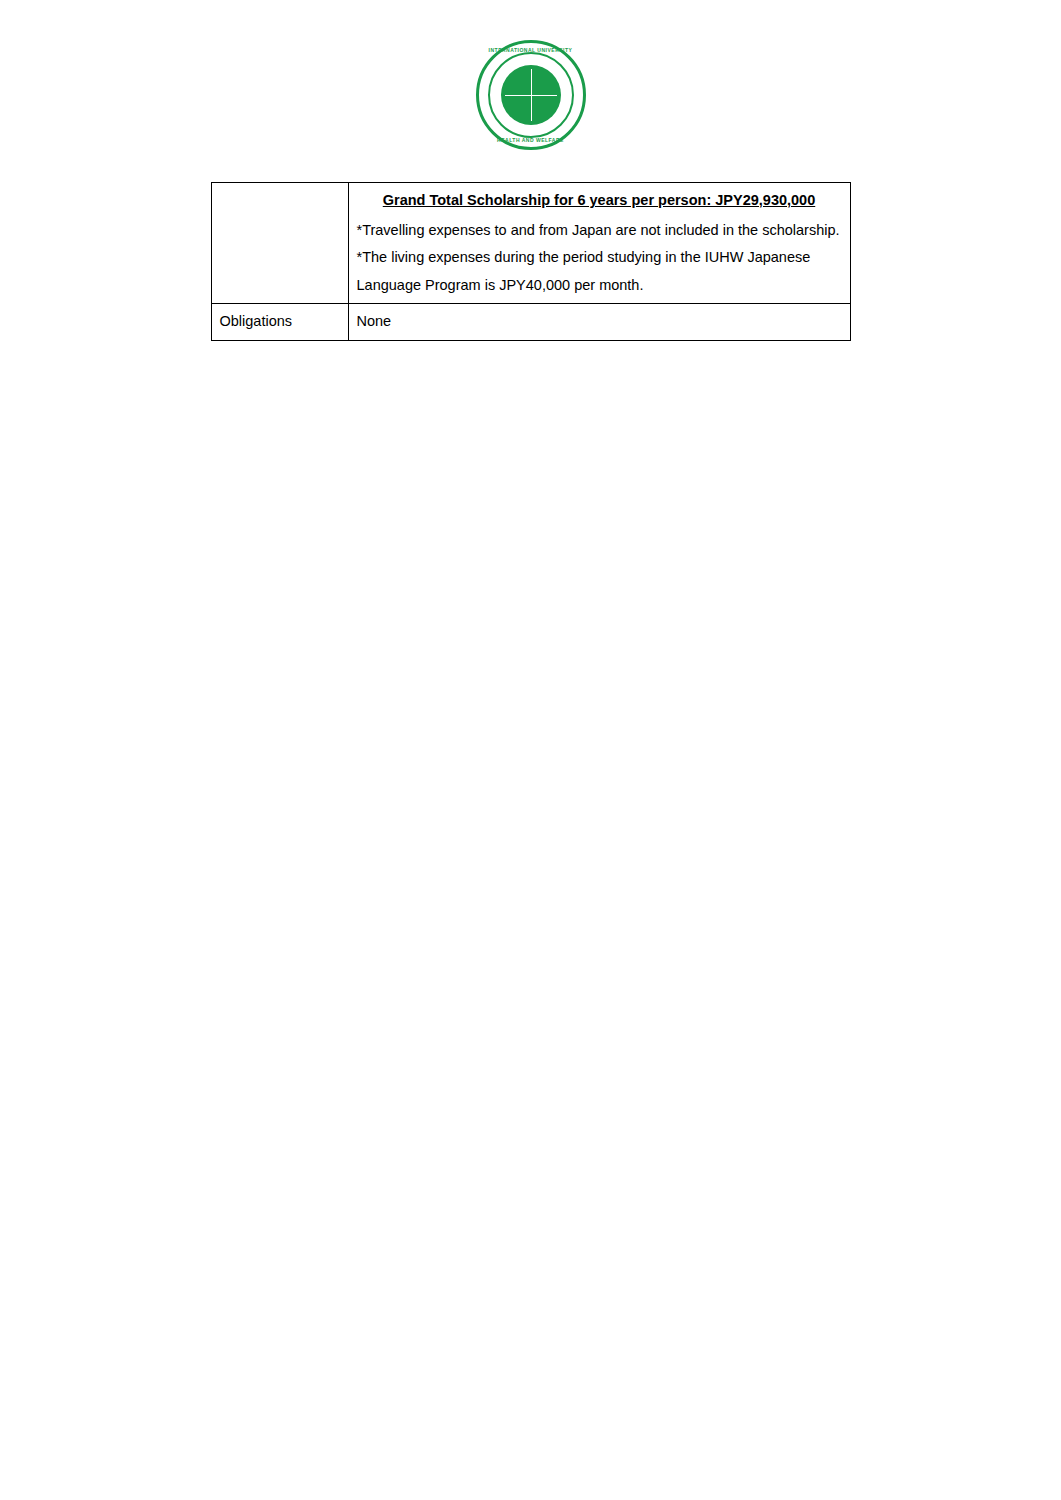INTERNATIONAL UNIVERSITY HEALTH AND WELFARE
| | Grand Total Scholarship for 6 years per person: JPY29,930,000 *Travelling expenses to and from Japan are not included in the scholarship. *The living expenses during the period studying in the IUHW Japanese Language Program is JPY40,000 per month. |
| Obligations | None |